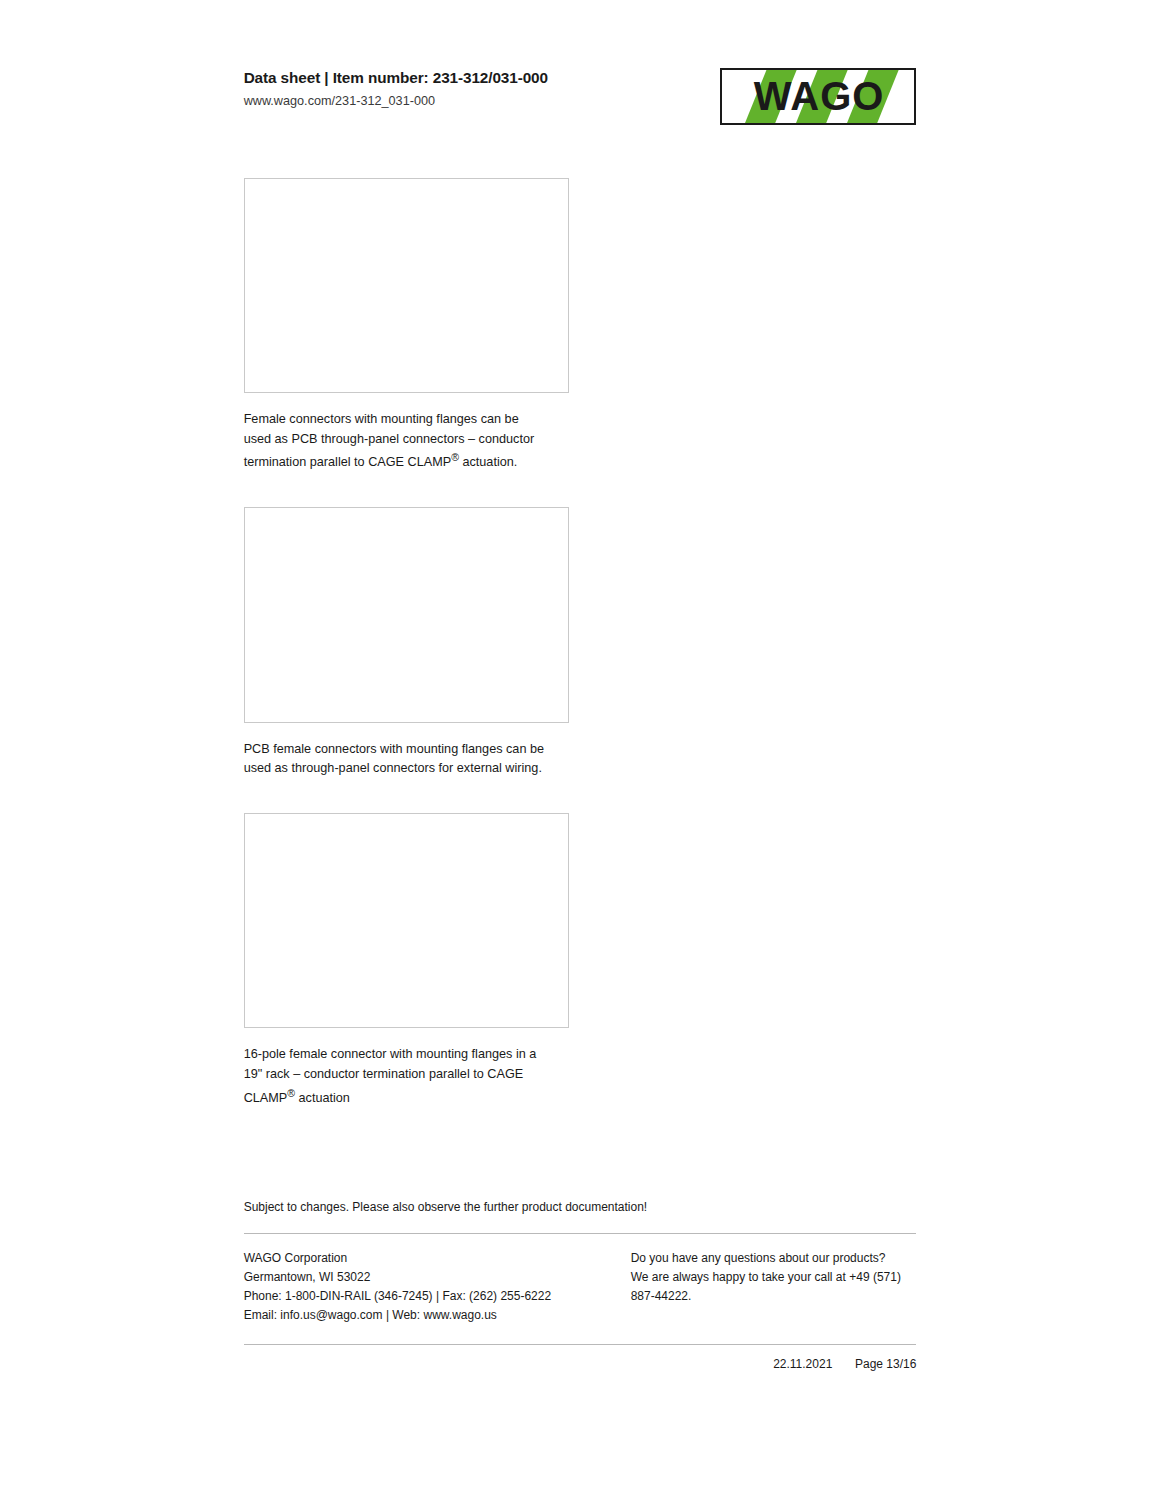Data sheet | Item number: 231-312/031-000
www.wago.com/231-312_031-000
WAGO
Female connectors with mounting flanges can be used as PCB through-panel connectors – conductor termination parallel to CAGE CLAMP® actuation.
PCB female connectors with mounting flanges can be used as through-panel connectors for external wiring.
16-pole female connector with mounting flanges in a 19" rack – conductor termination parallel to CAGE CLAMP® actuation
Subject to changes. Please also observe the further product documentation!
WAGO Corporation
Germantown, WI 53022
Phone: 1-800-DIN-RAIL (346-7245) | Fax: (262) 255-6222
Email: info.us@wago.com | Web: www.wago.us
Do you have any questions about our products?
We are always happy to take your call at +49 (571) 887-44222.
22.11.2021 Page 13/16